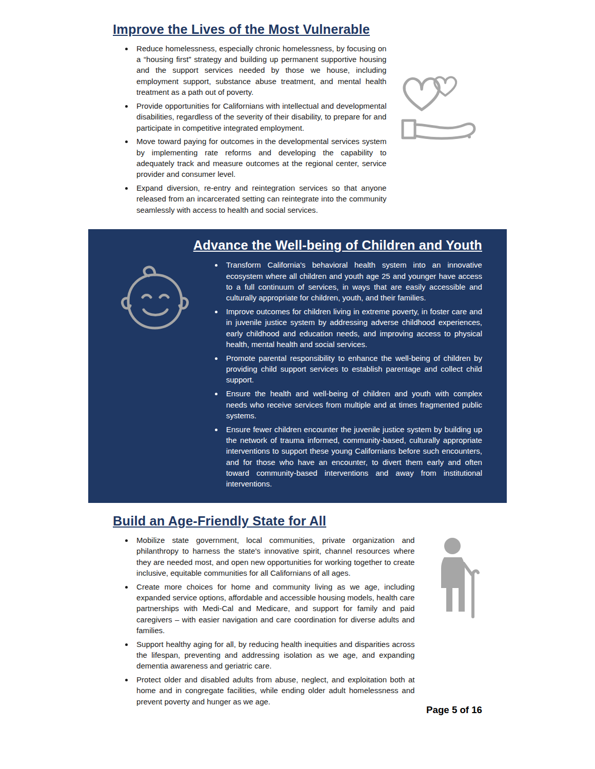Improve the Lives of the Most Vulnerable
Reduce homelessness, especially chronic homelessness, by focusing on a “housing first” strategy and building up permanent supportive housing and the support services needed by those we house, including employment support, substance abuse treatment, and mental health treatment as a path out of poverty.
Provide opportunities for Californians with intellectual and developmental disabilities, regardless of the severity of their disability, to prepare for and participate in competitive integrated employment.
Move toward paying for outcomes in the developmental services system by implementing rate reforms and developing the capability to adequately track and measure outcomes at the regional center, service provider and consumer level.
Expand diversion, re-entry and reintegration services so that anyone released from an incarcerated setting can reintegrate into the community seamlessly with access to health and social services.
Advance the Well-being of Children and Youth
Transform California's behavioral health system into an innovative ecosystem where all children and youth age 25 and younger have access to a full continuum of services, in ways that are easily accessible and culturally appropriate for children, youth, and their families.
Improve outcomes for children living in extreme poverty, in foster care and in juvenile justice system by addressing adverse childhood experiences, early childhood and education needs, and improving access to physical health, mental health and social services.
Promote parental responsibility to enhance the well-being of children by providing child support services to establish parentage and collect child support.
Ensure the health and well-being of children and youth with complex needs who receive services from multiple and at times fragmented public systems.
Ensure fewer children encounter the juvenile justice system by building up the network of trauma informed, community-based, culturally appropriate interventions to support these young Californians before such encounters, and for those who have an encounter, to divert them early and often toward community-based interventions and away from institutional interventions.
Build an Age-Friendly State for All
Mobilize state government, local communities, private organization and philanthropy to harness the state's innovative spirit, channel resources where they are needed most, and open new opportunities for working together to create inclusive, equitable communities for all Californians of all ages.
Create more choices for home and community living as we age, including expanded service options, affordable and accessible housing models, health care partnerships with Medi-Cal and Medicare, and support for family and paid caregivers – with easier navigation and care coordination for diverse adults and families.
Support healthy aging for all, by reducing health inequities and disparities across the lifespan, preventing and addressing isolation as we age, and expanding dementia awareness and geriatric care.
Protect older and disabled adults from abuse, neglect, and exploitation both at home and in congregate facilities, while ending older adult homelessness and prevent poverty and hunger as we age.
Page 5 of 16